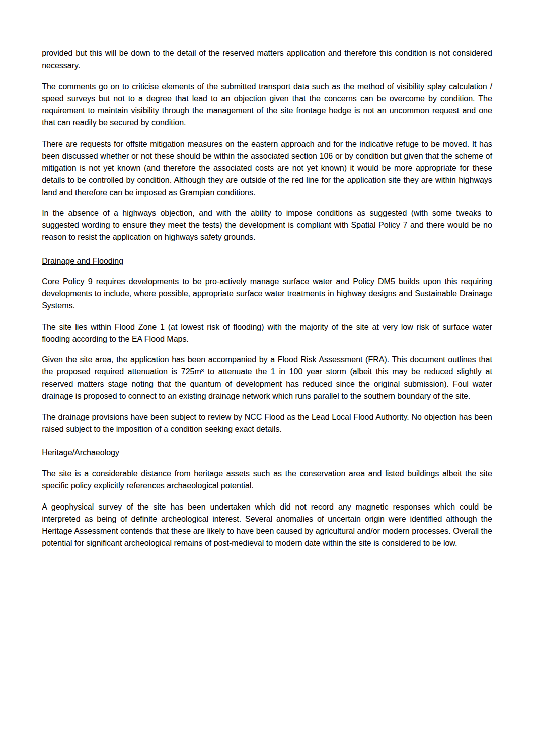provided but this will be down to the detail of the reserved matters application and therefore this condition is not considered necessary.
The comments go on to criticise elements of the submitted transport data such as the method of visibility splay calculation / speed surveys but not to a degree that lead to an objection given that the concerns can be overcome by condition. The requirement to maintain visibility through the management of the site frontage hedge is not an uncommon request and one that can readily be secured by condition.
There are requests for offsite mitigation measures on the eastern approach and for the indicative refuge to be moved. It has been discussed whether or not these should be within the associated section 106 or by condition but given that the scheme of mitigation is not yet known (and therefore the associated costs are not yet known) it would be more appropriate for these details to be controlled by condition. Although they are outside of the red line for the application site they are within highways land and therefore can be imposed as Grampian conditions.
In the absence of a highways objection, and with the ability to impose conditions as suggested (with some tweaks to suggested wording to ensure they meet the tests) the development is compliant with Spatial Policy 7 and there would be no reason to resist the application on highways safety grounds.
Drainage and Flooding
Core Policy 9 requires developments to be pro-actively manage surface water and Policy DM5 builds upon this requiring developments to include, where possible, appropriate surface water treatments in highway designs and Sustainable Drainage Systems.
The site lies within Flood Zone 1 (at lowest risk of flooding) with the majority of the site at very low risk of surface water flooding according to the EA Flood Maps.
Given the site area, the application has been accompanied by a Flood Risk Assessment (FRA). This document outlines that the proposed required attenuation is 725m³ to attenuate the 1 in 100 year storm (albeit this may be reduced slightly at reserved matters stage noting that the quantum of development has reduced since the original submission). Foul water drainage is proposed to connect to an existing drainage network which runs parallel to the southern boundary of the site.
The drainage provisions have been subject to review by NCC Flood as the Lead Local Flood Authority. No objection has been raised subject to the imposition of a condition seeking exact details.
Heritage/Archaeology
The site is a considerable distance from heritage assets such as the conservation area and listed buildings albeit the site specific policy explicitly references archaeological potential.
A geophysical survey of the site has been undertaken which did not record any magnetic responses which could be interpreted as being of definite archeological interest. Several anomalies of uncertain origin were identified although the Heritage Assessment contends that these are likely to have been caused by agricultural and/or modern processes. Overall the potential for significant archeological remains of post-medieval to modern date within the site is considered to be low.